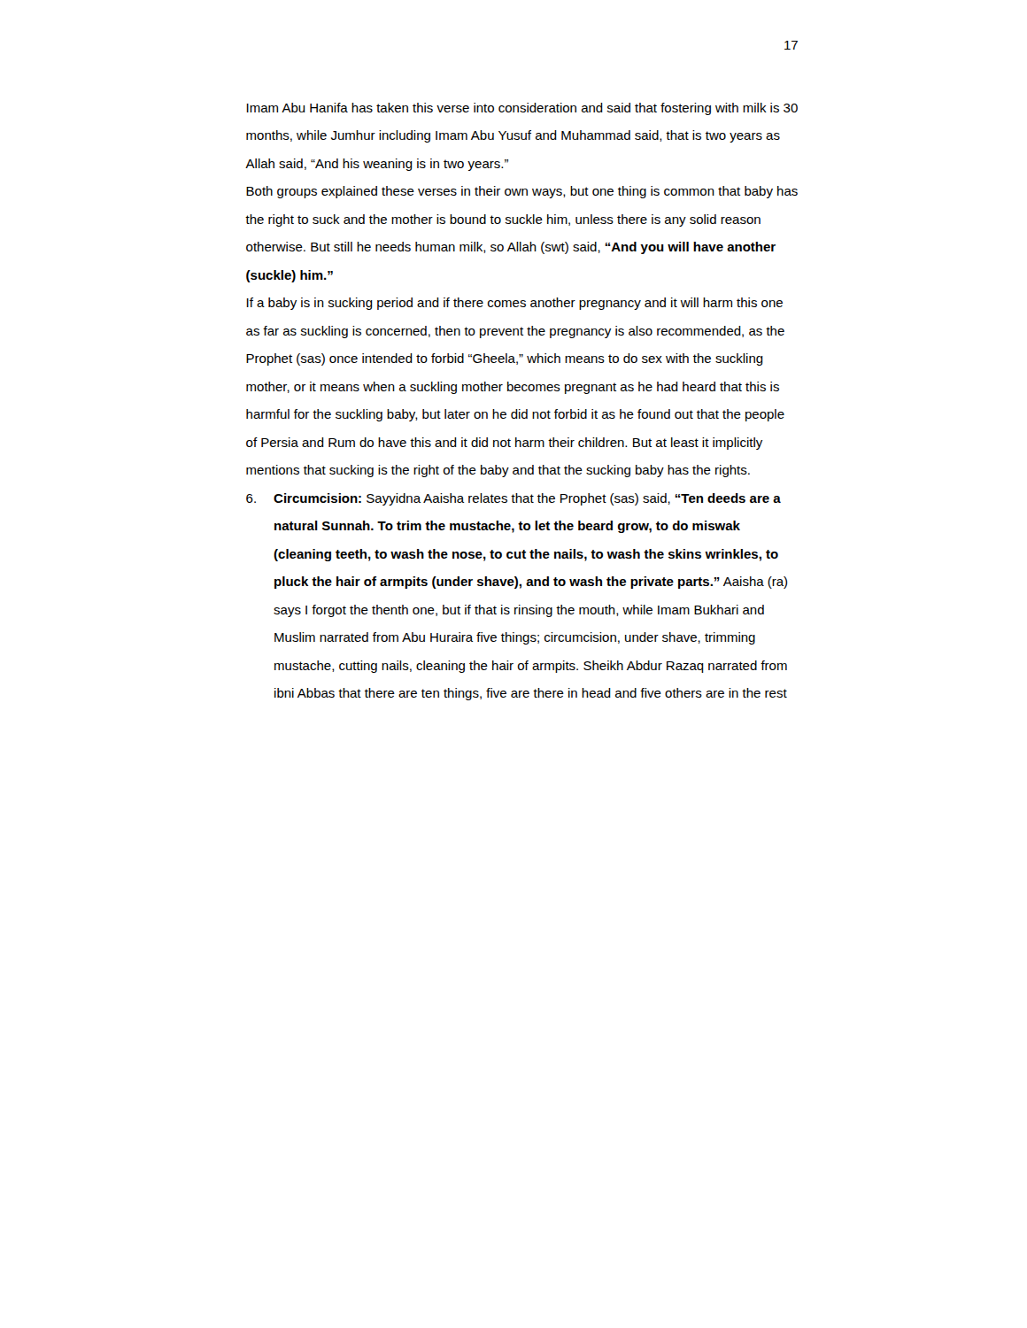17
Imam Abu Hanifa has taken this verse into consideration and said that fostering with milk is 30 months, while Jumhur including Imam Abu Yusuf and Muhammad said, that is two years as Allah said, “And his weaning is in two years.”
Both groups explained these verses in their own ways, but one thing is common that baby has the right to suck and the mother is bound to suckle him, unless there is any solid reason otherwise. But still he needs human milk, so Allah (swt) said, “And you will have another (suckle) him.”
If a baby is in sucking period and if there comes another pregnancy and it will harm this one as far as suckling is concerned, then to prevent the pregnancy is also recommended, as the Prophet (sas) once intended to forbid “Gheela,” which means to do sex with the suckling mother, or it means when a suckling mother becomes pregnant as he had heard that this is harmful for the suckling baby, but later on he did not forbid it as he found out that the people of Persia and Rum do have this and it did not harm their children. But at least it implicitly mentions that sucking is the right of the baby and that the sucking baby has the rights.
6. Circumcision: Sayyidna Aaisha relates that the Prophet (sas) said, “Ten deeds are a natural Sunnah. To trim the mustache, to let the beard grow, to do miswak (cleaning teeth, to wash the nose, to cut the nails, to wash the skins wrinkles, to pluck the hair of armpits (under shave), and to wash the private parts.” Aaisha (ra) says I forgot the thenth one, but if that is rinsing the mouth, while Imam Bukhari and Muslim narrated from Abu Huraira five things; circumcision, under shave, trimming mustache, cutting nails, cleaning the hair of armpits. Sheikh Abdur Razaq narrated from ibni Abbas that there are ten things, five are there in head and five others are in the rest